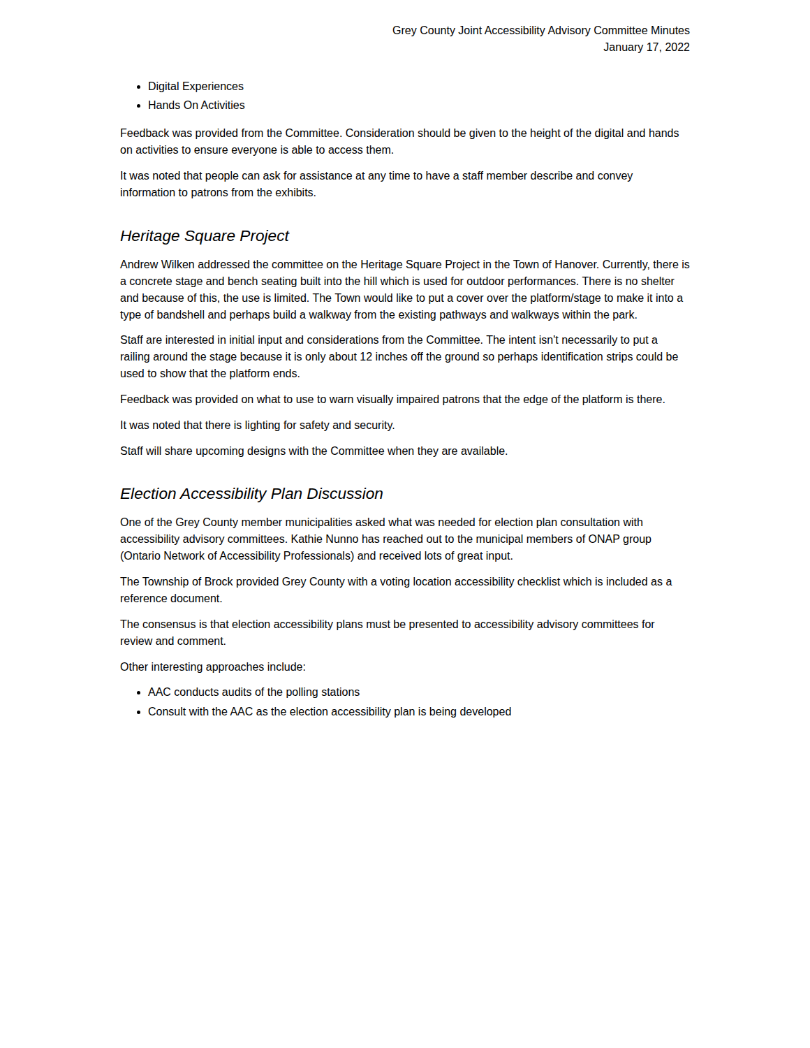Grey County Joint Accessibility Advisory Committee Minutes
January 17, 2022
Digital Experiences
Hands On Activities
Feedback was provided from the Committee. Consideration should be given to the height of the digital and hands on activities to ensure everyone is able to access them.
It was noted that people can ask for assistance at any time to have a staff member describe and convey information to patrons from the exhibits.
Heritage Square Project
Andrew Wilken addressed the committee on the Heritage Square Project in the Town of Hanover. Currently, there is a concrete stage and bench seating built into the hill which is used for outdoor performances. There is no shelter and because of this, the use is limited. The Town would like to put a cover over the platform/stage to make it into a type of bandshell and perhaps build a walkway from the existing pathways and walkways within the park.
Staff are interested in initial input and considerations from the Committee. The intent isn't necessarily to put a railing around the stage because it is only about 12 inches off the ground so perhaps identification strips could be used to show that the platform ends.
Feedback was provided on what to use to warn visually impaired patrons that the edge of the platform is there.
It was noted that there is lighting for safety and security.
Staff will share upcoming designs with the Committee when they are available.
Election Accessibility Plan Discussion
One of the Grey County member municipalities asked what was needed for election plan consultation with accessibility advisory committees. Kathie Nunno has reached out to the municipal members of ONAP group (Ontario Network of Accessibility Professionals) and received lots of great input.
The Township of Brock provided Grey County with a voting location accessibility checklist which is included as a reference document.
The consensus is that election accessibility plans must be presented to accessibility advisory committees for review and comment.
Other interesting approaches include:
AAC conducts audits of the polling stations
Consult with the AAC as the election accessibility plan is being developed